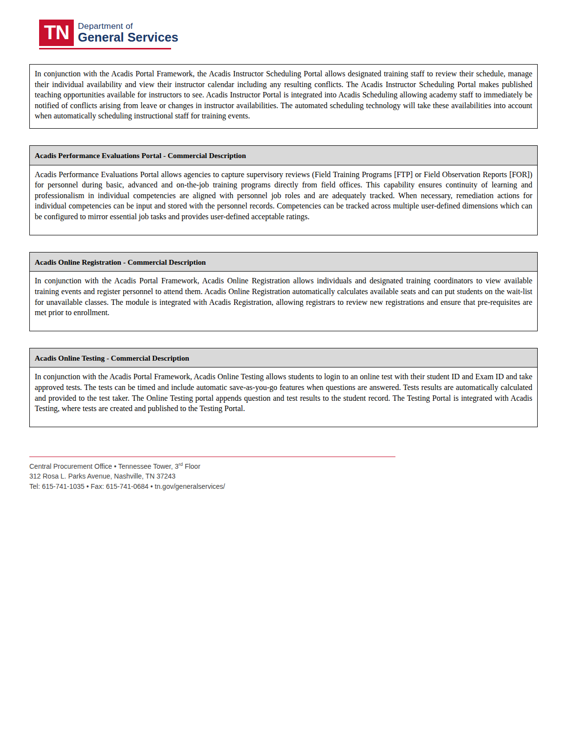TN Department of General Services
| In conjunction with the Acadis Portal Framework, the Acadis Instructor Scheduling Portal allows designated training staff to review their schedule, manage their individual availability and view their instructor calendar including any resulting conflicts. The Acadis Instructor Scheduling Portal makes published teaching opportunities available for instructors to see. Acadis Instructor Portal is integrated into Acadis Scheduling allowing academy staff to immediately be notified of conflicts arising from leave or changes in instructor availabilities. The automated scheduling technology will take these availabilities into account when automatically scheduling instructional staff for training events. |
| Acadis Performance Evaluations Portal - Commercial Description |
| Acadis Performance Evaluations Portal allows agencies to capture supervisory reviews (Field Training Programs [FTP] or Field Observation Reports [FOR]) for personnel during basic, advanced and on-the-job training programs directly from field offices. This capability ensures continuity of learning and professionalism in individual competencies are aligned with personnel job roles and are adequately tracked. When necessary, remediation actions for individual competencies can be input and stored with the personnel records. Competencies can be tracked across multiple user-defined dimensions which can be configured to mirror essential job tasks and provides user-defined acceptable ratings. |
| Acadis Online Registration - Commercial Description |
| In conjunction with the Acadis Portal Framework, Acadis Online Registration allows individuals and designated training coordinators to view available training events and register personnel to attend them. Acadis Online Registration automatically calculates available seats and can put students on the wait-list for unavailable classes. The module is integrated with Acadis Registration, allowing registrars to review new registrations and ensure that pre-requisites are met prior to enrollment. |
| Acadis Online Testing - Commercial Description |
| In conjunction with the Acadis Portal Framework, Acadis Online Testing allows students to login to an online test with their student ID and Exam ID and take approved tests. The tests can be timed and include automatic save-as-you-go features when questions are answered. Tests results are automatically calculated and provided to the test taker. The Online Testing portal appends question and test results to the student record. The Testing Portal is integrated with Acadis Testing, where tests are created and published to the Testing Portal. |
Central Procurement Office • Tennessee Tower, 3rd Floor
312 Rosa L. Parks Avenue, Nashville, TN 37243
Tel: 615-741-1035 • Fax: 615-741-0684 • tn.gov/generalservices/